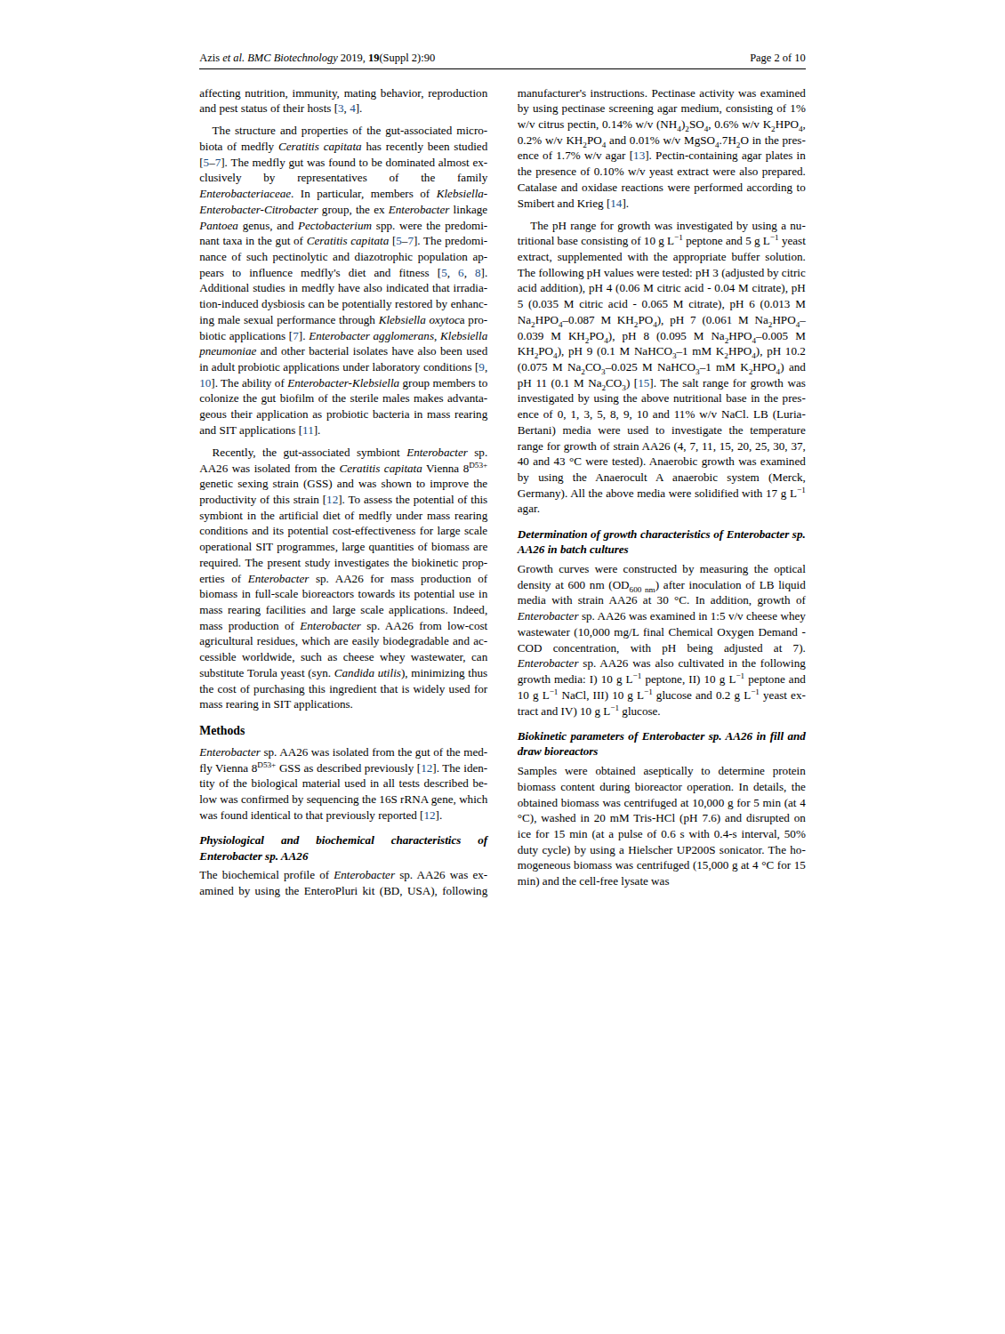Azis et al. BMC Biotechnology 2019, 19(Suppl 2):90 Page 2 of 10
affecting nutrition, immunity, mating behavior, reproduction and pest status of their hosts [3, 4].
The structure and properties of the gut-associated microbiota of medfly Ceratitis capitata has recently been studied [5–7]. The medfly gut was found to be dominated almost exclusively by representatives of the family Enterobacteriaceae. In particular, members of Klebsiella-Enterobacter-Citrobacter group, the ex Enterobacter linkage Pantoea genus, and Pectobacterium spp. were the predominant taxa in the gut of Ceratitis capitata [5–7]. The predominance of such pectinolytic and diazotrophic population appears to influence medfly's diet and fitness [5, 6, 8]. Additional studies in medfly have also indicated that irradiation-induced dysbiosis can be potentially restored by enhancing male sexual performance through Klebsiella oxytoca probiotic applications [7]. Enterobacter agglomerans, Klebsiella pneumoniae and other bacterial isolates have also been used in adult probiotic applications under laboratory conditions [9, 10]. The ability of Enterobacter-Klebsiella group members to colonize the gut biofilm of the sterile males makes advantageous their application as probiotic bacteria in mass rearing and SIT applications [11].
Recently, the gut-associated symbiont Enterobacter sp. AA26 was isolated from the Ceratitis capitata Vienna 8D53+ genetic sexing strain (GSS) and was shown to improve the productivity of this strain [12]. To assess the potential of this symbiont in the artificial diet of medfly under mass rearing conditions and its potential cost-effectiveness for large scale operational SIT programmes, large quantities of biomass are required. The present study investigates the biokinetic properties of Enterobacter sp. AA26 for mass production of biomass in full-scale bioreactors towards its potential use in mass rearing facilities and large scale applications. Indeed, mass production of Enterobacter sp. AA26 from low-cost agricultural residues, which are easily biodegradable and accessible worldwide, such as cheese whey wastewater, can substitute Torula yeast (syn. Candida utilis), minimizing thus the cost of purchasing this ingredient that is widely used for mass rearing in SIT applications.
Methods
Enterobacter sp. AA26 was isolated from the gut of the medfly Vienna 8D53+ GSS as described previously [12]. The identity of the biological material used in all tests described below was confirmed by sequencing the 16S rRNA gene, which was found identical to that previously reported [12].
Physiological and biochemical characteristics of Enterobacter sp. AA26
The biochemical profile of Enterobacter sp. AA26 was examined by using the EnteroPluri kit (BD, USA), following manufacturer's instructions. Pectinase activity was examined by using pectinase screening agar medium, consisting of 1% w/v citrus pectin, 0.14% w/v (NH4)2SO4, 0.6% w/v K2HPO4, 0.2% w/v KH2PO4 and 0.01% w/v MgSO4.7H2O in the presence of 1.7% w/v agar [13]. Pectin-containing agar plates in the presence of 0.10% w/v yeast extract were also prepared. Catalase and oxidase reactions were performed according to Smibert and Krieg [14].
The pH range for growth was investigated by using a nutritional base consisting of 10 g L−1 peptone and 5 g L−1 yeast extract, supplemented with the appropriate buffer solution. The following pH values were tested: pH 3 (adjusted by citric acid addition), pH 4 (0.06 M citric acid - 0.04 M citrate), pH 5 (0.035 M citric acid - 0.065 M citrate), pH 6 (0.013 M Na2HPO4–0.087 M KH2PO4), pH 7 (0.061 M Na2HPO4–0.039 M KH2PO4), pH 8 (0.095 M Na2HPO4–0.005 M KH2PO4), pH 9 (0.1 M NaHCO3–1 mM K2HPO4), pH 10.2 (0.075 M Na2CO3–0.025 M NaHCO3–1 mM K2HPO4) and pH 11 (0.1 M Na2CO3) [15]. The salt range for growth was investigated by using the above nutritional base in the presence of 0, 1, 3, 5, 8, 9, 10 and 11% w/v NaCl. LB (Luria-Bertani) media were used to investigate the temperature range for growth of strain AA26 (4, 7, 11, 15, 20, 25, 30, 37, 40 and 43 °C were tested). Anaerobic growth was examined by using the Anaerocult A anaerobic system (Merck, Germany). All the above media were solidified with 17 g L−1 agar.
Determination of growth characteristics of Enterobacter sp. AA26 in batch cultures
Growth curves were constructed by measuring the optical density at 600 nm (OD600 nm) after inoculation of LB liquid media with strain AA26 at 30 °C. In addition, growth of Enterobacter sp. AA26 was examined in 1:5 v/v cheese whey wastewater (10,000 mg/L final Chemical Oxygen Demand - COD concentration, with pH being adjusted at 7). Enterobacter sp. AA26 was also cultivated in the following growth media: I) 10 g L−1 peptone, II) 10 g L−1 peptone and 10 g L−1 NaCl, III) 10 g L−1 glucose and 0.2 g L−1 yeast extract and IV) 10 g L−1 glucose.
Biokinetic parameters of Enterobacter sp. AA26 in fill and draw bioreactors
Samples were obtained aseptically to determine protein biomass content during bioreactor operation. In details, the obtained biomass was centrifuged at 10,000 g for 5 min (at 4 °C), washed in 20 mM Tris-HCl (pH 7.6) and disrupted on ice for 15 min (at a pulse of 0.6 s with 0.4-s interval, 50% duty cycle) by using a Hielscher UP200S sonicator. The homogeneous biomass was centrifuged (15,000 g at 4 °C for 15 min) and the cell-free lysate was